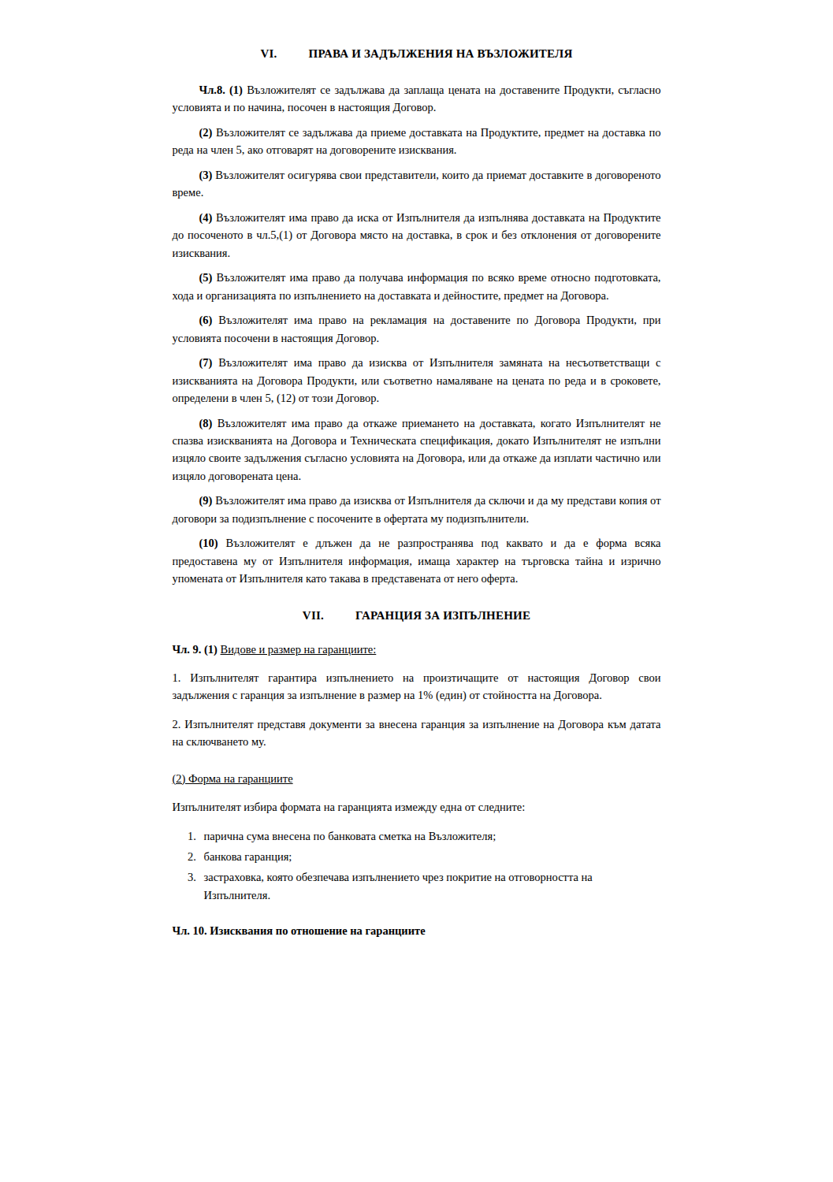VI. ПРАВА И ЗАДЪЛЖЕНИЯ НА ВЪЗЛОЖИТЕЛЯ
Чл.8. (1) Възложителят се задължава да заплаща цената на доставените Продукти, съгласно условията и по начина, посочен в настоящия Договор.
(2) Възложителят се задължава да приеме доставката на Продуктите, предмет на доставка по реда на член 5, ако отговарят на договорените изисквания.
(3) Възложителят осигурява свои представители, които да приемат доставките в договореното време.
(4) Възложителят има право да иска от Изпълнителя да изпълнява доставката на Продуктите до посоченото в чл.5,(1) от Договора място на доставка, в срок и без отклонения от договорените изисквания.
(5) Възложителят има право да получава информация по всяко време относно подготовката, хода и организацията по изпълнението на доставката и дейностите, предмет на Договора.
(6) Възложителят има право на рекламация на доставените по Договора Продукти, при условията посочени в настоящия Договор.
(7) Възложителят има право да изисква от Изпълнителя замяната на несъответстващи с изискванията на Договора Продукти, или съответно намаляване на цената по реда и в сроковете, определени в член 5, (12) от този Договор.
(8) Възложителят има право да откаже приемането на доставката, когато Изпълнителят не спазва изискванията на Договора и Техническата спецификация, докато Изпълнителят не изпълни изцяло своите задължения съгласно условията на Договора, или да откаже да изплати частично или изцяло договорената цена.
(9) Възложителят има право да изисква от Изпълнителя да сключи и да му представи копия от договори за подизпълнение с посочените в офертата му подизпълнители.
(10) Възложителят е длъжен да не разпространява под каквато и да е форма всяка предоставена му от Изпълнителя информация, имаща характер на търговска тайна и изрично упомената от Изпълнителя като такава в представената от него оферта.
VII. ГАРАНЦИЯ ЗА ИЗПЪЛНЕНИЕ
Чл. 9. (1) Видове и размер на гаранциите:
1. Изпълнителят гарантира изпълнението на произтичащите от настоящия Договор свои задължения с гаранция за изпълнение в размер на 1% (един) от стойността на Договора.
2. Изпълнителят представя документи за внесена гаранция за изпълнение на Договора към датата на сключването му.
(2) Форма на гаранциите
Изпълнителят избира формата на гаранцията измежду една от следните:
парична сума внесена по банковата сметка на Възложителя;
банкова гаранция;
застраховка, която обезпечава изпълнението чрез покритие на отговорността на Изпълнителя.
Чл. 10. Изисквания по отношение на гаранциите